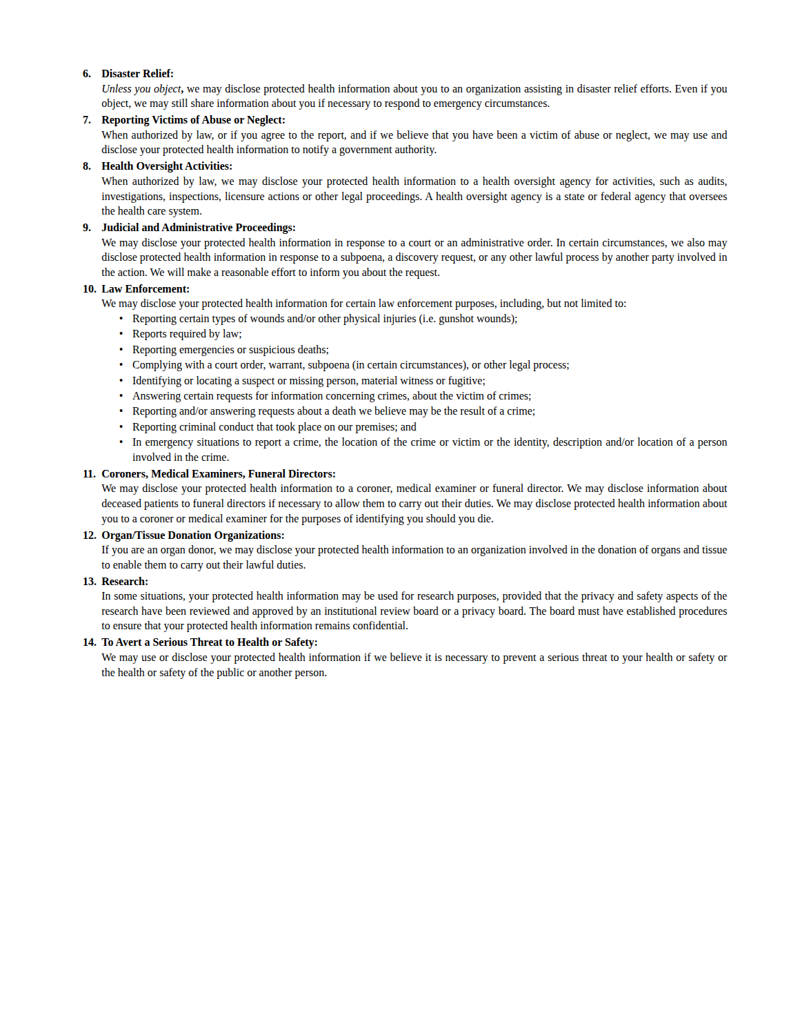Disaster Relief: Unless you object, we may disclose protected health information about you to an organization assisting in disaster relief efforts. Even if you object, we may still share information about you if necessary to respond to emergency circumstances.
Reporting Victims of Abuse or Neglect: When authorized by law, or if you agree to the report, and if we believe that you have been a victim of abuse or neglect, we may use and disclose your protected health information to notify a government authority.
Health Oversight Activities: When authorized by law, we may disclose your protected health information to a health oversight agency for activities, such as audits, investigations, inspections, licensure actions or other legal proceedings. A health oversight agency is a state or federal agency that oversees the health care system.
Judicial and Administrative Proceedings: We may disclose your protected health information in response to a court or an administrative order. In certain circumstances, we also may disclose protected health information in response to a subpoena, a discovery request, or any other lawful process by another party involved in the action. We will make a reasonable effort to inform you about the request.
Law Enforcement: We may disclose your protected health information for certain law enforcement purposes, including, but not limited to:
Reporting certain types of wounds and/or other physical injuries (i.e. gunshot wounds);
Reports required by law;
Reporting emergencies or suspicious deaths;
Complying with a court order, warrant, subpoena (in certain circumstances), or other legal process;
Identifying or locating a suspect or missing person, material witness or fugitive;
Answering certain requests for information concerning crimes, about the victim of crimes;
Reporting and/or answering requests about a death we believe may be the result of a crime;
Reporting criminal conduct that took place on our premises; and
In emergency situations to report a crime, the location of the crime or victim or the identity, description and/or location of a person involved in the crime.
Coroners, Medical Examiners, Funeral Directors: We may disclose your protected health information to a coroner, medical examiner or funeral director. We may disclose information about deceased patients to funeral directors if necessary to allow them to carry out their duties. We may disclose protected health information about you to a coroner or medical examiner for the purposes of identifying you should you die.
Organ/Tissue Donation Organizations: If you are an organ donor, we may disclose your protected health information to an organization involved in the donation of organs and tissue to enable them to carry out their lawful duties.
Research: In some situations, your protected health information may be used for research purposes, provided that the privacy and safety aspects of the research have been reviewed and approved by an institutional review board or a privacy board. The board must have established procedures to ensure that your protected health information remains confidential.
To Avert a Serious Threat to Health or Safety: We may use or disclose your protected health information if we believe it is necessary to prevent a serious threat to your health or safety or the health or safety of the public or another person.